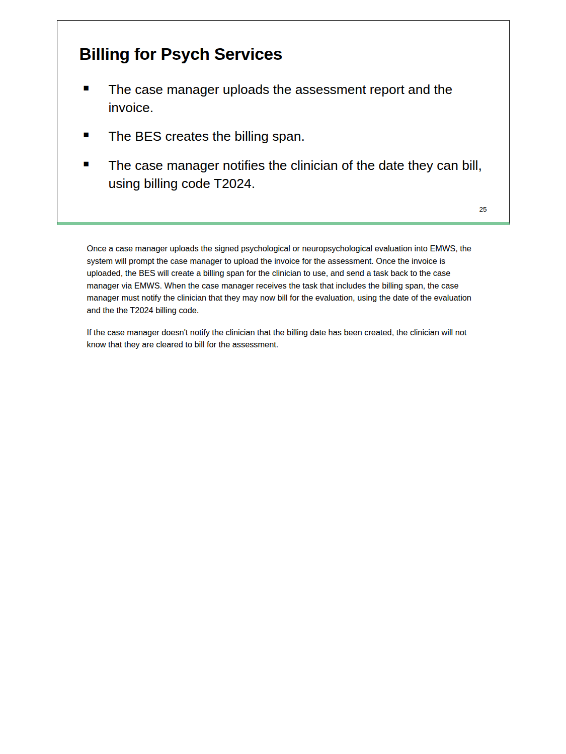Billing for Psych Services
The case manager uploads the assessment report and the invoice.
The BES creates the billing span.
The case manager notifies the clinician of the date they can bill, using billing code T2024.
25
Once a case manager uploads the signed psychological or neuropsychological evaluation into EMWS, the system will prompt the case manager to upload the invoice for the assessment. Once the invoice is uploaded, the BES will create a billing span for the clinician to use, and send a task back to the case manager via EMWS. When the case manager receives the task that includes the billing span, the case manager must notify the clinician that they may now bill for the evaluation, using the date of the evaluation and the the T2024 billing code.
If the case manager doesn't notify the clinician that the billing date has been created, the clinician will not know that they are cleared to bill for the assessment.